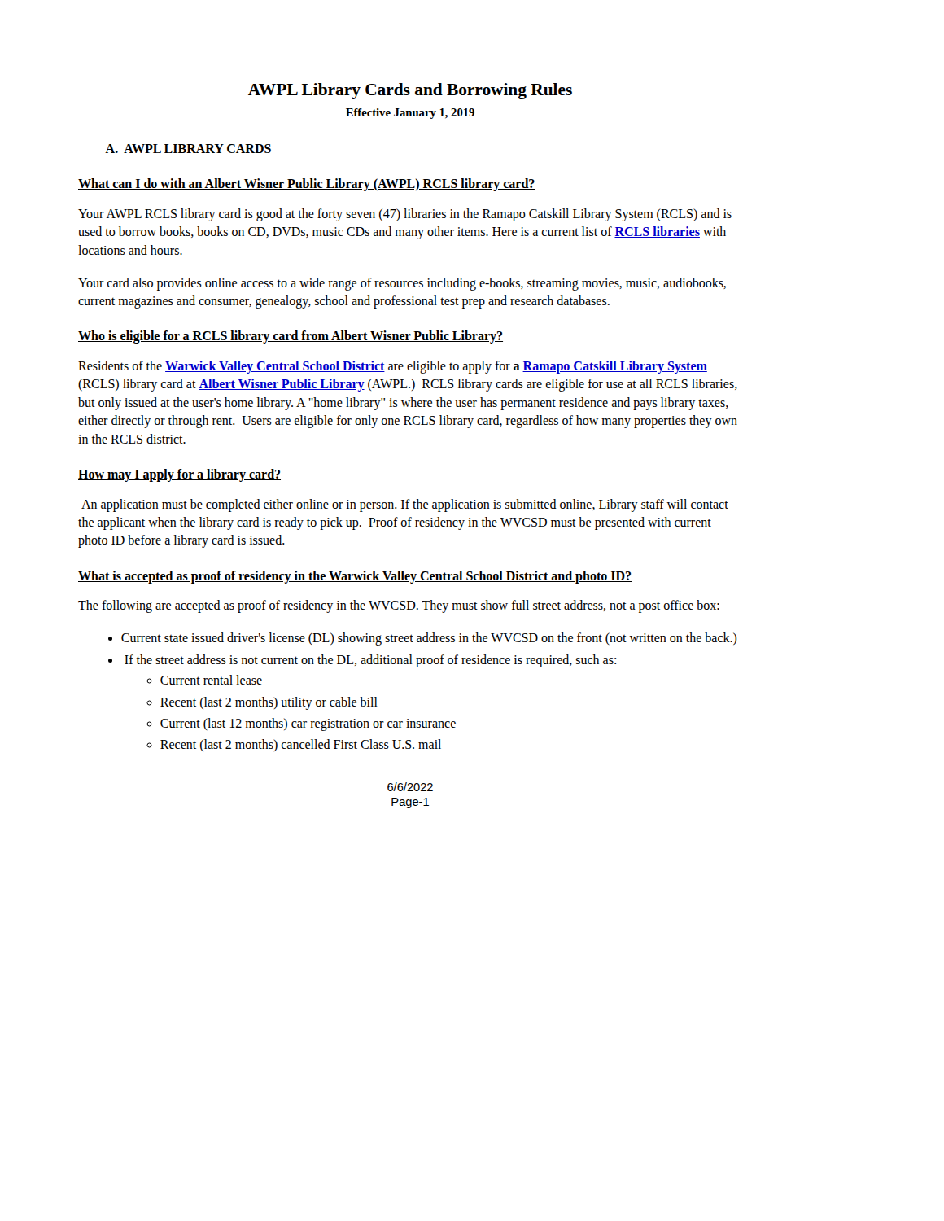AWPL Library Cards and Borrowing Rules
Effective January 1, 2019
A. AWPL LIBRARY CARDS
What can I do with an Albert Wisner Public Library (AWPL) RCLS library card?
Your AWPL RCLS library card is good at the forty seven (47) libraries in the Ramapo Catskill Library System (RCLS) and is used to borrow books, books on CD, DVDs, music CDs and many other items. Here is a current list of RCLS libraries with locations and hours.
Your card also provides online access to a wide range of resources including e-books, streaming movies, music, audiobooks, current magazines and consumer, genealogy, school and professional test prep and research databases.
Who is eligible for a RCLS library card from Albert Wisner Public Library?
Residents of the Warwick Valley Central School District are eligible to apply for a Ramapo Catskill Library System (RCLS) library card at Albert Wisner Public Library (AWPL.) RCLS library cards are eligible for use at all RCLS libraries, but only issued at the user's home library. A "home library" is where the user has permanent residence and pays library taxes, either directly or through rent. Users are eligible for only one RCLS library card, regardless of how many properties they own in the RCLS district.
How may I apply for a library card?
An application must be completed either online or in person. If the application is submitted online, Library staff will contact the applicant when the library card is ready to pick up. Proof of residency in the WVCSD must be presented with current photo ID before a library card is issued.
What is accepted as proof of residency in the Warwick Valley Central School District and photo ID?
The following are accepted as proof of residency in the WVCSD. They must show full street address, not a post office box:
Current state issued driver's license (DL) showing street address in the WVCSD on the front (not written on the back.)
If the street address is not current on the DL, additional proof of residence is required, such as:
Current rental lease
Recent (last 2 months) utility or cable bill
Current (last 12 months) car registration or car insurance
Recent (last 2 months) cancelled First Class U.S. mail
6/6/2022
Page-1